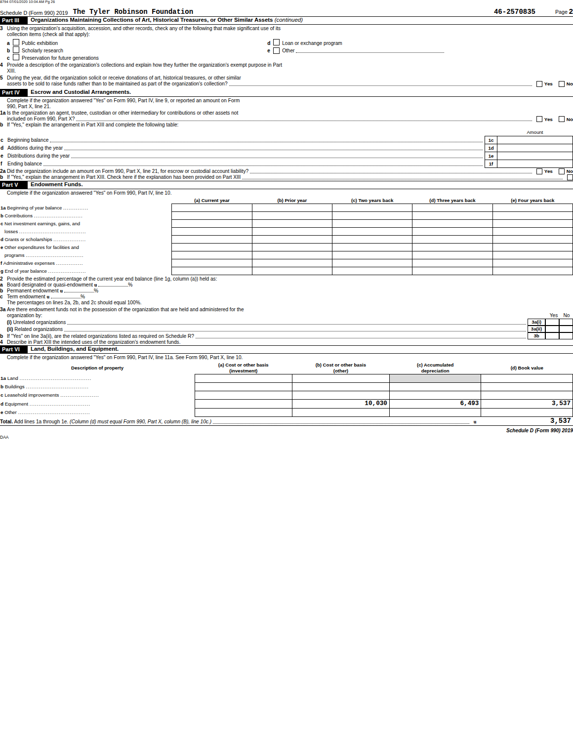8794 07/01/2020 10:04 AM Pg 26
Schedule D (Form 990) 2019
The Tyler Robinson Foundation
46-2570835
Page 2
Part III
Organizations Maintaining Collections of Art, Historical Treasures, or Other Similar Assets (continued)
3
Using the organization's acquisition, accession, and other records, check any of the following that make significant use of its
collection items (check all that apply):
a Public exhibition
d Loan or exchange program
b Scholarly research
e Other
c Preservation for future generations
4
Provide a description of the organization's collections and explain how they further the organization's exempt purpose in Part
XIII.
5
During the year, did the organization solicit or receive donations of art, historical treasures, or other similar
assets to be sold to raise funds rather than to be maintained as part of the organization's collection? Yes No
Part IV
Escrow and Custodial Arrangements.
Complete if the organization answered "Yes" on Form 990, Part IV, line 9, or reported an amount on Form
990, Part X, line 21.
1a
Is the organization an agent, trustee, custodian or other intermediary for contributions or other assets not
included on Form 990, Part X? Yes No
b
If "Yes," explain the arrangement in Part XIII and complete the following table:
| | | Amount |
| c Beginning balance | 1c | |
| d Additions during the year | 1d | |
| e Distributions during the year | 1e | |
| f Ending balance | 1f | |
2a
Did the organization include an amount on Form 990, Part X, line 21, for escrow or custodial account liability? Yes No
b
If "Yes," explain the arrangement in Part XIII. Check here if the explanation has been provided on Part XIII
Part V
Endowment Funds.
Complete if the organization answered "Yes" on Form 990, Part IV, line 10.
| | (a) Current year | (b) Prior year | (c) Two years back | (d) Three years back | (e) Four years back |
| --- | --- | --- | --- | --- | --- |
| 1a Beginning of year balance .............. | | | | | |
| b Contributions ........................... | | | | | |
| c Net investment earnings, gains, and | | | | | |
| losses ..................................... | | | | | |
| d Grants or scholarships .................. | | | | | |
| e Other expenditures for facilities and | | | | | |
| programs ................................ | | | | | |
| f Administrative expenses ............... | | | | | |
| g End of year balance ..................... | | | | | |
2
Provide the estimated percentage of the current year end balance (line 1g, column (a)) held as:
a
Board designated or quasi-endowment u %
b
Permanent endowment u %
c
Term endowment u %
The percentages on lines 2a, 2b, and 2c should equal 100%.
3a
Are there endowment funds not in the possession of the organization that are held and administered for the
organization by:
Yes
No
(i) Unrelated organizations
3a(i)
(ii) Related organizations
3a(ii)
b
If "Yes" on line 3a(ii), are the related organizations listed as required on Schedule R?
3b
4
Describe in Part XIII the intended uses of the organization's endowment funds.
Part VI
Land, Buildings, and Equipment.
Complete if the organization answered "Yes" on Form 990, Part IV, line 11a. See Form 990, Part X, line 10.
| Description of property | (a) Cost or other basis (investment) | (b) Cost or other basis (other) | (c) Accumulated depreciation | (d) Book value |
| --- | --- | --- | --- | --- |
| 1a Land ....................................... | | | | |
| b Buildings .................................. | | | | |
| c Leasehold improvements ..................... | | | | |
| d Equipment ................................. | | 10,030 | 6,493 | 3,537 |
| e Other ....................................... | | | | |
Total. Add lines 1a through 1e. (Column (d) must equal Form 990, Part X, column (B), line 10c.) u
3,537
Schedule D (Form 990) 2019
DAA